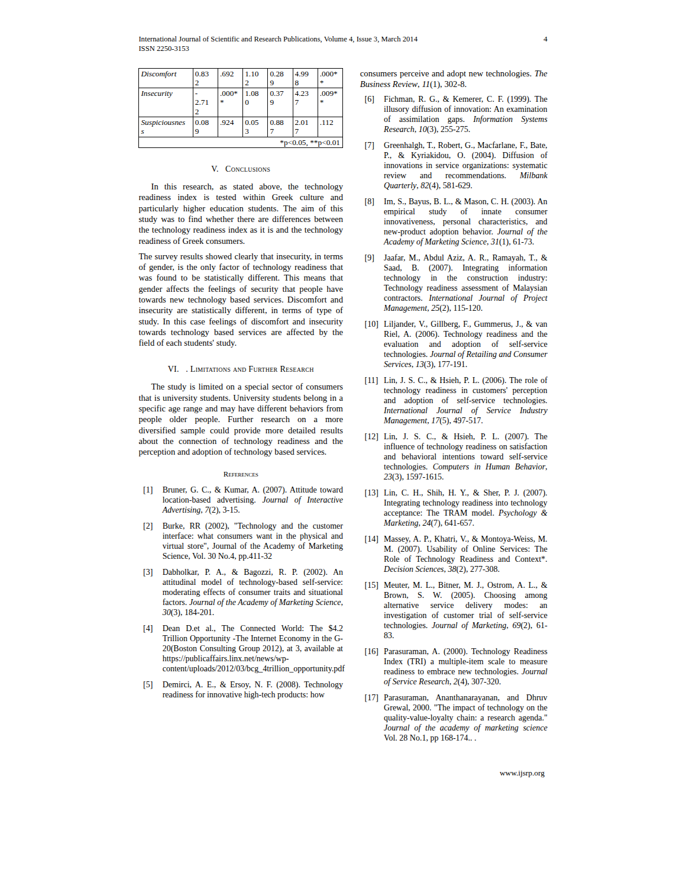International Journal of Scientific and Research Publications, Volume 4, Issue 3, March 2014
ISSN 2250-3153
4
| Discomfort | 0.83 2 | .692 | 1.10 2 | 0.28 9 | 4.99 8 | .000* * |
| Insecurity | - 2.71 2 | .000* * | 1.08 0 | 0.37 9 | 4.23 7 | .009* * |
| Suspiciousnes s | 0.08 9 | .924 | 0.05 3 | 0.88 7 | 2.01 7 | .112 |
| *p<0.05, **p<0.01 |
V. Conclusions
In this research, as stated above, the technology readiness index is tested within Greek culture and particularly higher education students. The aim of this study was to find whether there are differences between the technology readiness index as it is and the technology readiness of Greek consumers.
The survey results showed clearly that insecurity, in terms of gender, is the only factor of technology readiness that was found to be statistically different. This means that gender affects the feelings of security that people have towards new technology based services. Discomfort and insecurity are statistically different, in terms of type of study. In this case feelings of discomfort and insecurity towards technology based services are affected by the field of each students' study.
VI. . Limitations and Further Research
The study is limited on a special sector of consumers that is university students. University students belong in a specific age range and may have different behaviors from people older people. Further research on a more diversified sample could provide more detailed results about the connection of technology readiness and the perception and adoption of technology based services.
References
Bruner, G. C., & Kumar, A. (2007). Attitude toward location-based advertising. Journal of Interactive Advertising, 7(2), 3-15.
Burke, RR (2002), "Technology and the customer interface: what consumers want in the physical and virtual store", Journal of the Academy of Marketing Science, Vol. 30 No.4, pp.411-32
Dabholkar, P. A., & Bagozzi, R. P. (2002). An attitudinal model of technology-based self-service: moderating effects of consumer traits and situational factors. Journal of the Academy of Marketing Science, 30(3), 184-201.
Dean D.et al., The Connected World: The $4.2 Trillion Opportunity -The Internet Economy in the G-20(Boston Consulting Group 2012), at 3, available at https://publicaffairs.linx.net/news/wp-content/uploads/2012/03/bcg_4trillion_opportunity.pdf
Demirci, A. E., & Ersoy, N. F. (2008). Technology readiness for innovative high-tech products: how
consumers perceive and adopt new technologies. The Business Review, 11(1), 302-8.
Fichman, R. G., & Kemerer, C. F. (1999). The illusory diffusion of innovation: An examination of assimilation gaps. Information Systems Research, 10(3), 255-275.
Greenhalgh, T., Robert, G., Macfarlane, F., Bate, P., & Kyriakidou, O. (2004). Diffusion of innovations in service organizations: systematic review and recommendations. Milbank Quarterly, 82(4), 581-629.
Im, S., Bayus, B. L., & Mason, C. H. (2003). An empirical study of innate consumer innovativeness, personal characteristics, and new-product adoption behavior. Journal of the Academy of Marketing Science, 31(1), 61-73.
Jaafar, M., Abdul Aziz, A. R., Ramayah, T., & Saad, B. (2007). Integrating information technology in the construction industry: Technology readiness assessment of Malaysian contractors. International Journal of Project Management, 25(2), 115-120.
Liljander, V., Gillberg, F., Gummerus, J., & van Riel, A. (2006). Technology readiness and the evaluation and adoption of self-service technologies. Journal of Retailing and Consumer Services, 13(3), 177-191.
Lin, J. S. C., & Hsieh, P. L. (2006). The role of technology readiness in customers' perception and adoption of self-service technologies. International Journal of Service Industry Management, 17(5), 497-517.
Lin, J. S. C., & Hsieh, P. L. (2007). The influence of technology readiness on satisfaction and behavioral intentions toward self-service technologies. Computers in Human Behavior, 23(3), 1597-1615.
Lin, C. H., Shih, H. Y., & Sher, P. J. (2007). Integrating technology readiness into technology acceptance: The TRAM model. Psychology & Marketing, 24(7), 641-657.
Massey, A. P., Khatri, V., & Montoya-Weiss, M. M. (2007). Usability of Online Services: The Role of Technology Readiness and Context*. Decision Sciences, 38(2), 277-308.
Meuter, M. L., Bitner, M. J., Ostrom, A. L., & Brown, S. W. (2005). Choosing among alternative service delivery modes: an investigation of customer trial of self-service technologies. Journal of Marketing, 69(2), 61-83.
Parasuraman, A. (2000). Technology Readiness Index (TRI) a multiple-item scale to measure readiness to embrace new technologies. Journal of Service Research, 2(4), 307-320.
Parasuraman, Ananthanarayanan, and Dhruv Grewal, 2000. "The impact of technology on the quality-value-loyalty chain: a research agenda." Journal of the academy of marketing science Vol. 28 No.1, pp 168-174.. .
www.ijsrp.org